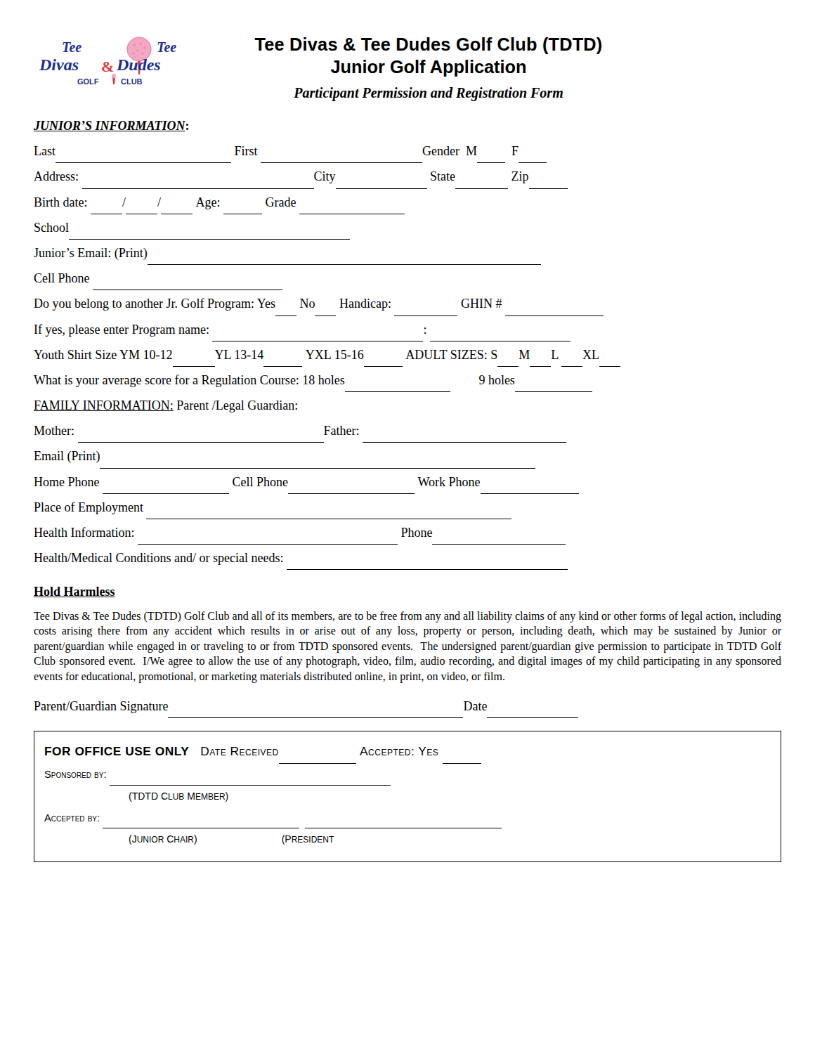Tee Tee Divas Dudes & GOLF CLUB
Tee Divas & Tee Dudes Golf Club (TDTD)
Junior Golf Application
Participant Permission and Registration Form
JUNIOR’S INFORMATION:
Last First Gender M F
Address: City State Zip
Birth date: / / Age: Grade
School
Junior’s Email: (Print)
Cell Phone
Do you belong to another Jr. Golf Program: Yes No Handicap: GHIN #
If yes, please enter Program name: :
Youth Shirt Size YM 10-12 YL 13-14 YXL 15-16 ADULT SIZES: S M L XL
What is your average score for a Regulation Course: 18 holes 9 holes
FAMILY INFORMATION: Parent /Legal Guardian:
Mother: Father:
Email (Print)
Home Phone Cell Phone Work Phone
Place of Employment
Health Information: Phone
Health/Medical Conditions and/ or special needs:
Hold Harmless
Tee Divas & Tee Dudes (TDTD) Golf Club and all of its members, are to be free from any and all liability claims of any kind or other forms of legal action, including costs arising there from any accident which results in or arise out of any loss, property or person, including death, which may be sustained by Junior or parent/guardian while engaged in or traveling to or from TDTD sponsored events. The undersigned parent/guardian give permission to participate in TDTD Golf Club sponsored event. I/We agree to allow the use of any photograph, video, film, audio recording, and digital images of my child participating in any sponsored events for educational, promotional, or marketing materials distributed online, in print, on video, or film.
Parent/Guardian Signature Date
FOR OFFICE USE ONLY Date Received Accepted: Yes
Sponsored by:
(TDTD CLUB MEMBER)
Accepted by:
(JUNIOR CHAIR)(PRESIDENT